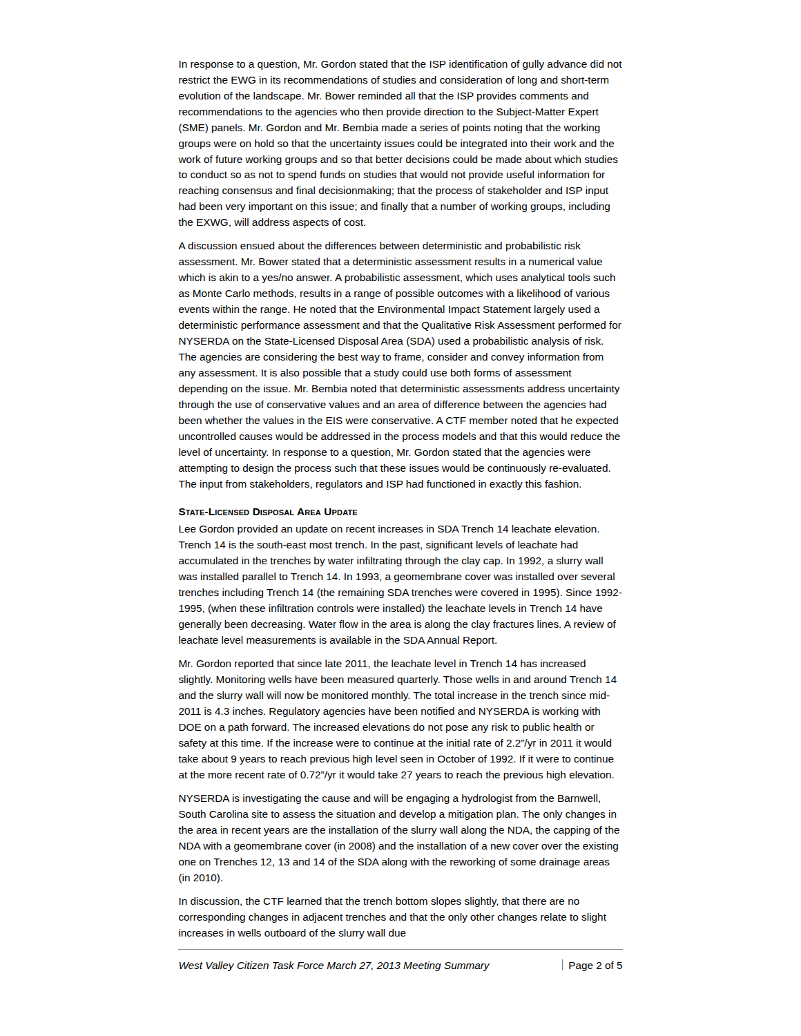In response to a question, Mr. Gordon stated that the ISP identification of gully advance did not restrict the EWG in its recommendations of studies and consideration of long and short-term evolution of the landscape. Mr. Bower reminded all that the ISP provides comments and recommendations to the agencies who then provide direction to the Subject-Matter Expert (SME) panels. Mr. Gordon and Mr. Bembia made a series of points noting that the working groups were on hold so that the uncertainty issues could be integrated into their work and the work of future working groups and so that better decisions could be made about which studies to conduct so as not to spend funds on studies that would not provide useful information for reaching consensus and final decisionmaking; that the process of stakeholder and ISP input had been very important on this issue; and finally that a number of working groups, including the EXWG, will address aspects of cost.
A discussion ensued about the differences between deterministic and probabilistic risk assessment. Mr. Bower stated that a deterministic assessment results in a numerical value which is akin to a yes/no answer. A probabilistic assessment, which uses analytical tools such as Monte Carlo methods, results in a range of possible outcomes with a likelihood of various events within the range. He noted that the Environmental Impact Statement largely used a deterministic performance assessment and that the Qualitative Risk Assessment performed for NYSERDA on the State-Licensed Disposal Area (SDA) used a probabilistic analysis of risk. The agencies are considering the best way to frame, consider and convey information from any assessment. It is also possible that a study could use both forms of assessment depending on the issue. Mr. Bembia noted that deterministic assessments address uncertainty through the use of conservative values and an area of difference between the agencies had been whether the values in the EIS were conservative. A CTF member noted that he expected uncontrolled causes would be addressed in the process models and that this would reduce the level of uncertainty. In response to a question, Mr. Gordon stated that the agencies were attempting to design the process such that these issues would be continuously re-evaluated. The input from stakeholders, regulators and ISP had functioned in exactly this fashion.
State-Licensed Disposal Area Update
Lee Gordon provided an update on recent increases in SDA Trench 14 leachate elevation. Trench 14 is the south-east most trench. In the past, significant levels of leachate had accumulated in the trenches by water infiltrating through the clay cap. In 1992, a slurry wall was installed parallel to Trench 14. In 1993, a geomembrane cover was installed over several trenches including Trench 14 (the remaining SDA trenches were covered in 1995). Since 1992-1995, (when these infiltration controls were installed) the leachate levels in Trench 14 have generally been decreasing. Water flow in the area is along the clay fractures lines. A review of leachate level measurements is available in the SDA Annual Report.
Mr. Gordon reported that since late 2011, the leachate level in Trench 14 has increased slightly. Monitoring wells have been measured quarterly. Those wells in and around Trench 14 and the slurry wall will now be monitored monthly. The total increase in the trench since mid-2011 is 4.3 inches. Regulatory agencies have been notified and NYSERDA is working with DOE on a path forward. The increased elevations do not pose any risk to public health or safety at this time. If the increase were to continue at the initial rate of 2.2”/yr in 2011 it would take about 9 years to reach previous high level seen in October of 1992. If it were to continue at the more recent rate of 0.72”/yr it would take 27 years to reach the previous high elevation.
NYSERDA is investigating the cause and will be engaging a hydrologist from the Barnwell, South Carolina site to assess the situation and develop a mitigation plan. The only changes in the area in recent years are the installation of the slurry wall along the NDA, the capping of the NDA with a geomembrane cover (in 2008) and the installation of a new cover over the existing one on Trenches 12, 13 and 14 of the SDA along with the reworking of some drainage areas (in 2010).
In discussion, the CTF learned that the trench bottom slopes slightly, that there are no corresponding changes in adjacent trenches and that the only other changes relate to slight increases in wells outboard of the slurry wall due
West Valley Citizen Task Force March 27, 2013 Meeting Summary Page 2 of 5